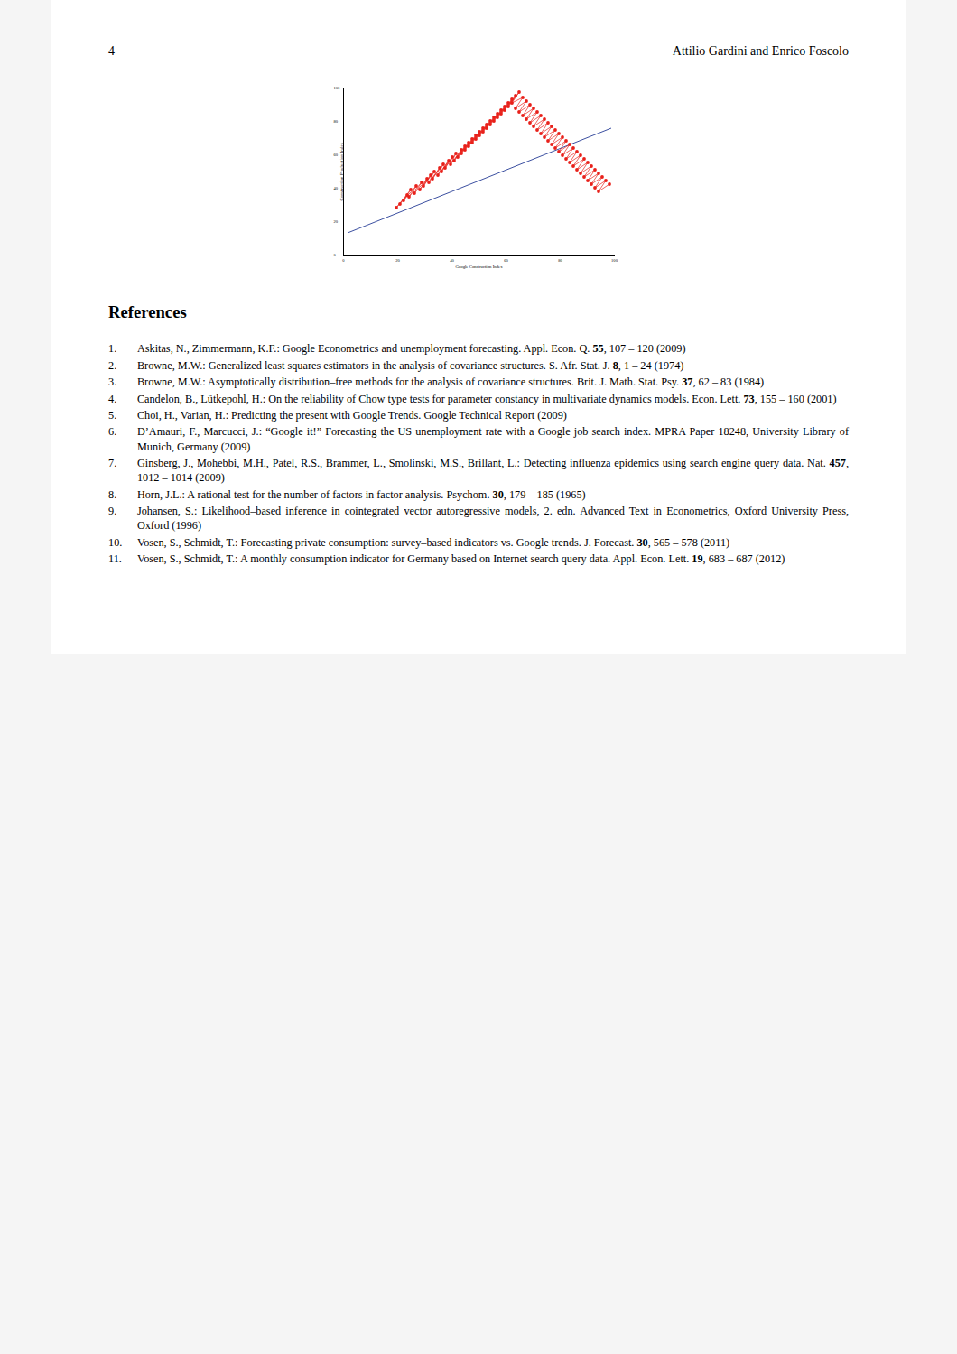4
Attilio Gardini and Enrico Foscolo
Construction Production Index Google Construction Index 100 80 60 40 20 0 0 20 40 60 80 100
References
1. Askitas, N., Zimmermann, K.F.: Google Econometrics and unemployment forecasting. Appl. Econ. Q. 55, 107 – 120 (2009)
2. Browne, M.W.: Generalized least squares estimators in the analysis of covariance structures. S. Afr. Stat. J. 8, 1 – 24 (1974)
3. Browne, M.W.: Asymptotically distribution–free methods for the analysis of covariance structures. Brit. J. Math. Stat. Psy. 37, 62 – 83 (1984)
4. Candelon, B., Lütkepohl, H.: On the reliability of Chow type tests for parameter constancy in multivariate dynamics models. Econ. Lett. 73, 155 – 160 (2001)
5. Choi, H., Varian, H.: Predicting the present with Google Trends. Google Technical Report (2009)
6. D’Amauri, F., Marcucci, J.: “Google it!” Forecasting the US unemployment rate with a Google job search index. MPRA Paper 18248, University Library of Munich, Germany (2009)
7. Ginsberg, J., Mohebbi, M.H., Patel, R.S., Brammer, L., Smolinski, M.S., Brillant, L.: Detecting influenza epidemics using search engine query data. Nat. 457, 1012 – 1014 (2009)
8. Horn, J.L.: A rational test for the number of factors in factor analysis. Psychom. 30, 179 – 185 (1965)
9. Johansen, S.: Likelihood–based inference in cointegrated vector autoregressive models, 2. edn. Advanced Text in Econometrics, Oxford University Press, Oxford (1996)
10. Vosen, S., Schmidt, T.: Forecasting private consumption: survey–based indicators vs. Google trends. J. Forecast. 30, 565 – 578 (2011)
11. Vosen, S., Schmidt, T.: A monthly consumption indicator for Germany based on Internet search query data. Appl. Econ. Lett. 19, 683 – 687 (2012)